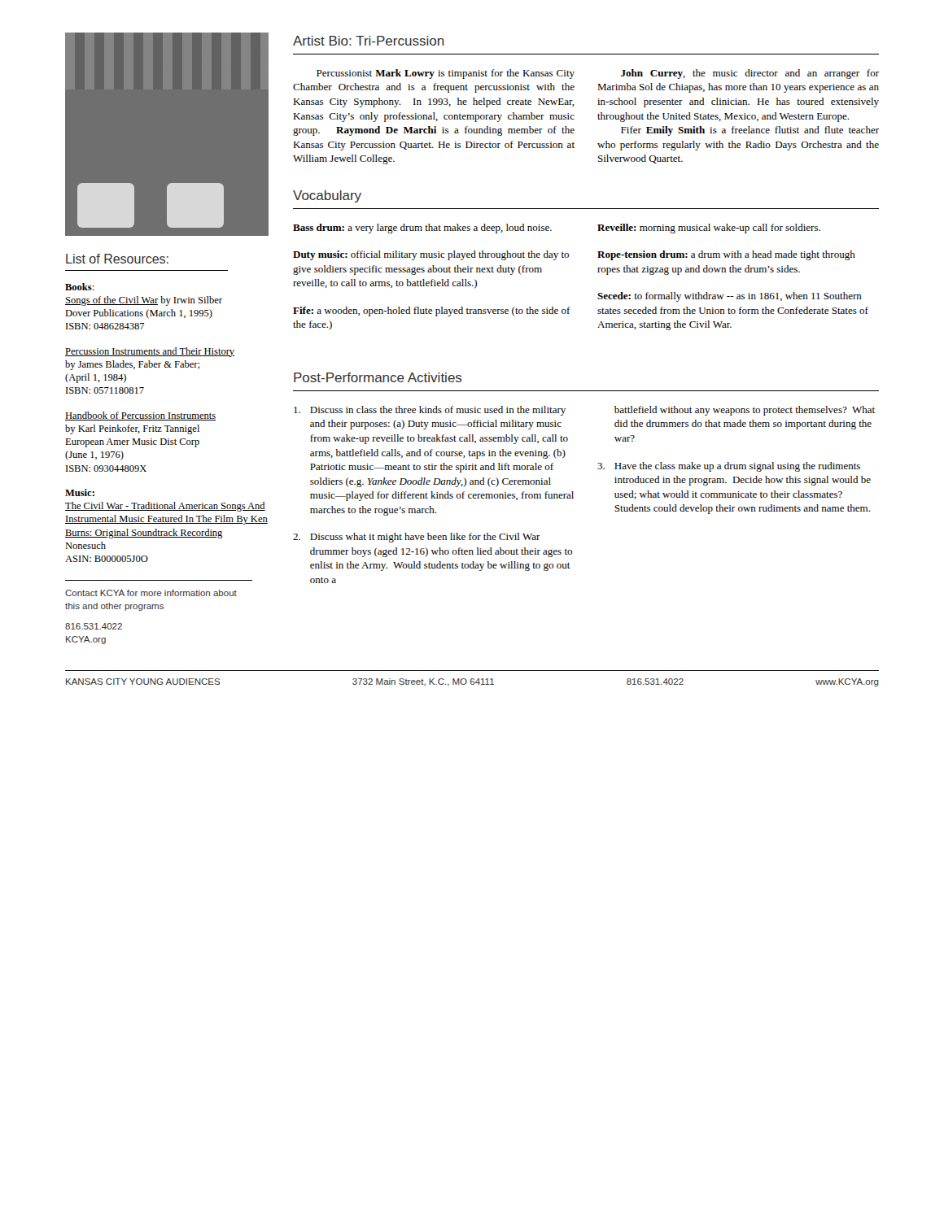List of Resources:
Books:
Songs of the Civil War by Irwin Silber
Dover Publications (March 1, 1995)
ISBN: 0486284387
Percussion Instruments and Their History
by James Blades, Faber & Faber;
(April 1, 1984)
ISBN: 0571180817
Handbook of Percussion Instruments
by Karl Peinkofer, Fritz Tannigel
European Amer Music Dist Corp
(June 1, 1976)
ISBN: 093044809X
Music:
The Civil War - Traditional American Songs And Instrumental Music Featured In The Film By Ken Burns: Original Soundtrack Recording
Nonesuch
ASIN: B000005J0O
Contact KCYA for more information about this and other programs
816.531.4022
KCYA.org
Artist Bio: Tri-Percussion
Percussionist Mark Lowry is timpanist for the Kansas City Chamber Orchestra and is a frequent percussionist with the Kansas City Symphony. In 1993, he helped create NewEar, Kansas City’s only professional, contemporary chamber music group. Raymond De Marchi is a founding member of the Kansas City Percussion Quartet. He is Director of Percussion at William Jewell College.
John Currey, the music director and an arranger for Marimba Sol de Chiapas, has more than 10 years experience as an in-school presenter and clinician. He has toured extensively throughout the United States, Mexico, and Western Europe.
Fifer Emily Smith is a freelance flutist and flute teacher who performs regularly with the Radio Days Orchestra and the Silverwood Quartet.
Vocabulary
Bass drum: a very large drum that makes a deep, loud noise.
Duty music: official military music played throughout the day to give soldiers specific messages about their next duty (from reveille, to call to arms, to battlefield calls.)
Fife: a wooden, open-holed flute played transverse (to the side of the face.)
Reveille: morning musical wake-up call for soldiers.
Rope-tension drum: a drum with a head made tight through ropes that zigzag up and down the drum’s sides.
Secede: to formally withdraw -- as in 1861, when 11 Southern states seceded from the Union to form the Confederate States of America, starting the Civil War.
Post-Performance Activities
1.
Discuss in class the three kinds of music used in the military and their purposes: (a) Duty music—official military music from wake-up reveille to breakfast call, assembly call, call to arms, battlefield calls, and of course, taps in the evening. (b) Patriotic music—meant to stir the spirit and lift morale of soldiers (e.g. Yankee Doodle Dandy,) and (c) Ceremonial music—played for different kinds of ceremonies, from funeral marches to the rogue’s march.
2.
Discuss what it might have been like for the Civil War drummer boys (aged 12-16) who often lied about their ages to enlist in the Army. Would students today be willing to go out onto a
battlefield without any weapons to protect themselves? What did the drummers do that made them so important during the war?
3.
Have the class make up a drum signal using the rudiments introduced in the program. Decide how this signal would be used; what would it communicate to their classmates? Students could develop their own rudiments and name them.
KANSAS CITY YOUNG AUDIENCES 3732 Main Street, K.C., MO 64111 816.531.4022 www.KCYA.org